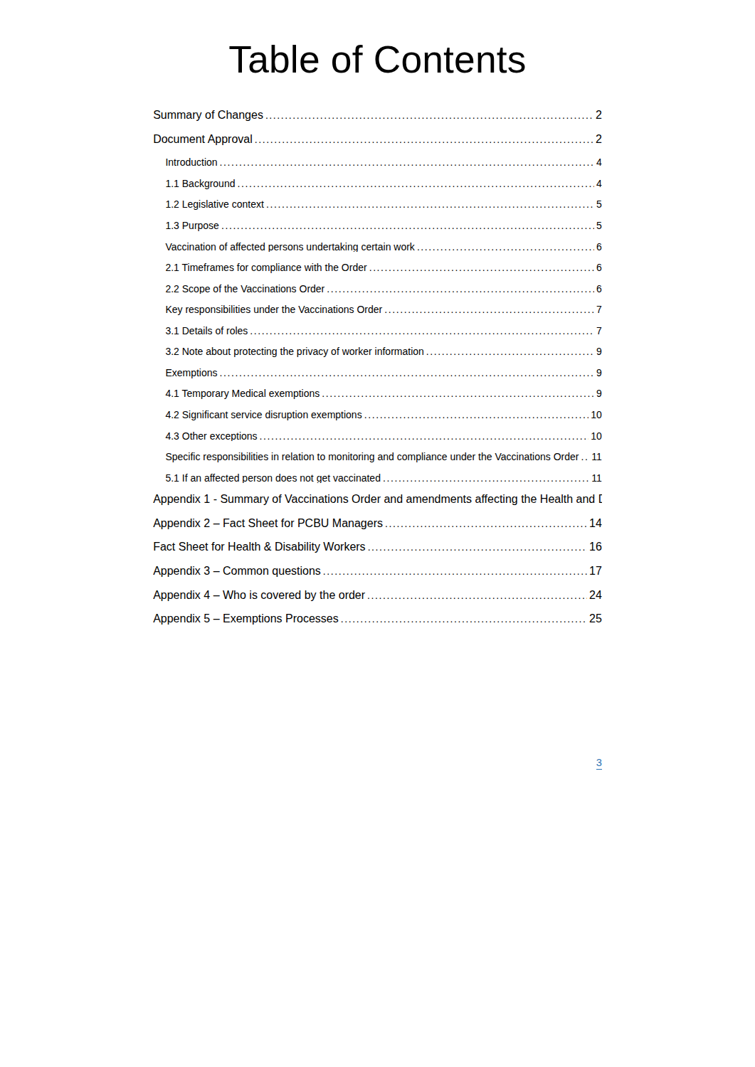Table of Contents
Summary of Changes ........................................................................................................................................... 2
Document Approval .......................................................................................................................................... 2
Introduction ................................................................................................................................................................. 4
1.1 Background ............................................................................................................................................................ 4
1.2 Legislative context .............................................................................................................................................. 5
1.3 Purpose ................................................................................................................................................................. 5
Vaccination of affected persons undertaking certain work ......................................................................................... 6
2.1 Timeframes for compliance with the Order ......................................................................................................... 6
2.2 Scope of the Vaccinations Order ............................................................................................................................. 6
Key responsibilities under the Vaccinations Order ....................................................................................................... 7
3.1 Details of roles ....................................................................................................................................................... 7
3.2 Note about protecting the privacy of worker information ................................................................................. 9
Exemptions ..................................................................................................................................................................... 9
4.1 Temporary Medical exemptions .............................................................................................................................. 9
4.2 Significant service disruption exemptions ......................................................................................................... 10
4.3 Other exceptions ................................................................................................................................................... 10
Specific responsibilities in relation to monitoring and compliance under the Vaccinations Order ................................. 11
5.1 If an affected person does not get vaccinated ..................................................................................................... 11
Appendix 1 - Summary of Vaccinations Order and amendments affecting the Health and Disability Sector ..... 13
Appendix 2 – Fact Sheet for PCBU Managers ..................................................................................................... 14
Fact Sheet for Health & Disability Workers ............................................................................................................. 16
Appendix 3 – Common questions ......................................................................................................................... 17
Appendix 4 – Who is covered by the order ......................................................................................................... 24
Appendix 5 – Exemptions Processes ..................................................................................................................... 25
3